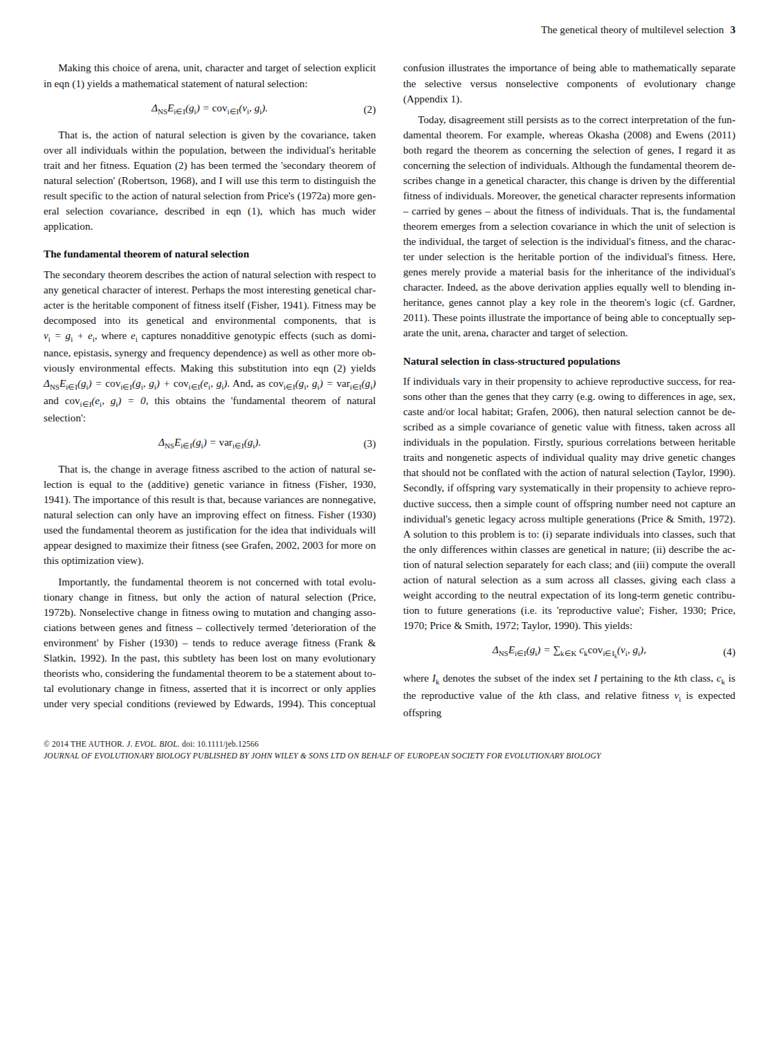The genetical theory of multilevel selection 3
Making this choice of arena, unit, character and target of selection explicit in eqn (1) yields a mathematical statement of natural selection:
ΔNSEi∈I(gi) = covi∈I(vi, gi). (2)
That is, the action of natural selection is given by the covariance, taken over all individuals within the population, between the individual's heritable trait and her fitness. Equation (2) has been termed the 'secondary theorem of natural selection' (Robertson, 1968), and I will use this term to distinguish the result specific to the action of natural selection from Price's (1972a) more general selection covariance, described in eqn (1), which has much wider application.
The fundamental theorem of natural selection
The secondary theorem describes the action of natural selection with respect to any genetical character of interest. Perhaps the most interesting genetical character is the heritable component of fitness itself (Fisher, 1941). Fitness may be decomposed into its genetical and environmental components, that is vi = gi + ei, where ei captures nonadditive genotypic effects (such as dominance, epistasis, synergy and frequency dependence) as well as other more obviously environmental effects. Making this substitution into eqn (2) yields ΔNSEi∈I(gi) = covi∈I(gi, gi) + covi∈I(ei, gi). And, as covi∈I(gi, gi) = vari∈I(gi) and covi∈I(ei, gi) = 0, this obtains the 'fundamental theorem of natural selection':
ΔNSEi∈I(gi) = vari∈I(gi). (3)
That is, the change in average fitness ascribed to the action of natural selection is equal to the (additive) genetic variance in fitness (Fisher, 1930, 1941). The importance of this result is that, because variances are nonnegative, natural selection can only have an improving effect on fitness. Fisher (1930) used the fundamental theorem as justification for the idea that individuals will appear designed to maximize their fitness (see Grafen, 2002, 2003 for more on this optimization view).
Importantly, the fundamental theorem is not concerned with total evolutionary change in fitness, but only the action of natural selection (Price, 1972b). Nonselective change in fitness owing to mutation and changing associations between genes and fitness – collectively termed 'deterioration of the environment' by Fisher (1930) – tends to reduce average fitness (Frank & Slatkin, 1992). In the past, this subtlety has been lost on many evolutionary theorists who, considering the fundamental theorem to be a statement about total evolutionary change in fitness, asserted that it is incorrect or only applies under very special conditions (reviewed by Edwards, 1994). This conceptual confusion illustrates the importance of being able to mathematically separate the selective versus nonselective components of evolutionary change (Appendix 1).
Today, disagreement still persists as to the correct interpretation of the fundamental theorem. For example, whereas Okasha (2008) and Ewens (2011) both regard the theorem as concerning the selection of genes, I regard it as concerning the selection of individuals. Although the fundamental theorem describes change in a genetical character, this change is driven by the differential fitness of individuals. Moreover, the genetical character represents information – carried by genes – about the fitness of individuals. That is, the fundamental theorem emerges from a selection covariance in which the unit of selection is the individual, the target of selection is the individual's fitness, and the character under selection is the heritable portion of the individual's fitness. Here, genes merely provide a material basis for the inheritance of the individual's character. Indeed, as the above derivation applies equally well to blending inheritance, genes cannot play a key role in the theorem's logic (cf. Gardner, 2011). These points illustrate the importance of being able to conceptually separate the unit, arena, character and target of selection.
Natural selection in class-structured populations
If individuals vary in their propensity to achieve reproductive success, for reasons other than the genes that they carry (e.g. owing to differences in age, sex, caste and/or local habitat; Grafen, 2006), then natural selection cannot be described as a simple covariance of genetic value with fitness, taken across all individuals in the population. Firstly, spurious correlations between heritable traits and nongenetic aspects of individual quality may drive genetic changes that should not be conflated with the action of natural selection (Taylor, 1990). Secondly, if offspring vary systematically in their propensity to achieve reproductive success, then a simple count of offspring number need not capture an individual's genetic legacy across multiple generations (Price & Smith, 1972). A solution to this problem is to: (i) separate individuals into classes, such that the only differences within classes are genetical in nature; (ii) describe the action of natural selection separately for each class; and (iii) compute the overall action of natural selection as a sum across all classes, giving each class a weight according to the neutral expectation of its long-term genetic contribution to future generations (i.e. its 'reproductive value'; Fisher, 1930; Price, 1970; Price & Smith, 1972; Taylor, 1990). This yields:
ΔNSEi∈I(gi) = ∑k∈K ckcovi∈Ik(vi, gi), (4)
where Ik denotes the subset of the index set I pertaining to the kth class, ck is the reproductive value of the kth class, and relative fitness vi is expected offspring
© 2014 THE AUTHOR. J. EVOL. BIOL. doi: 10.1111/jeb.12566
JOURNAL OF EVOLUTIONARY BIOLOGY PUBLISHED BY JOHN WILEY & SONS LTD ON BEHALF OF EUROPEAN SOCIETY FOR EVOLUTIONARY BIOLOGY